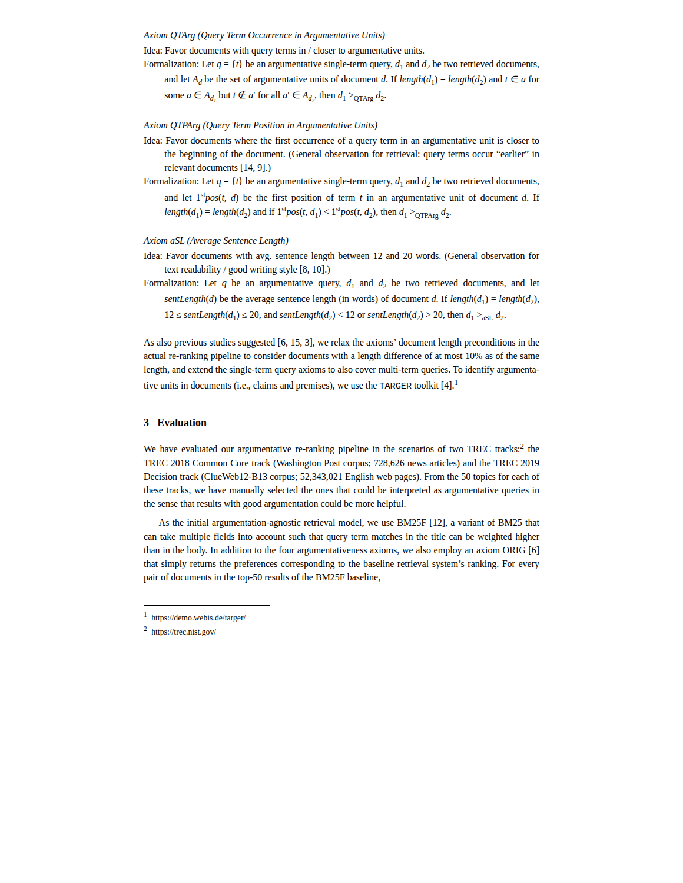Axiom QTArg (Query Term Occurrence in Argumentative Units)
Idea: Favor documents with query terms in / closer to argumentative units.
Formalization: Let q = {t} be an argumentative single-term query, d 1 and d 2 be two retrieved documents, and let Ad be the set of argumentative units of document d. If length(d 1) = length(d 2) and t ∈ a for some a ∈ Ad1 but t ∉ a′ for all a′ ∈ Ad2, then d 1 >QTArg d 2.
Axiom QTPArg (Query Term Position in Argumentative Units)
Idea: Favor documents where the first occurrence of a query term in an argumentative unit is closer to the beginning of the document. (General observation for retrieval: query terms occur “earlier” in relevant documents [14, 9].)
Formalization: Let q = {t} be an argumentative single-term query, d 1 and d 2 be two retrieved documents, and let 1st pos(t, d) be the first position of term t in an argumentative unit of document d. If length(d 1) = length(d 2) and if 1st pos(t, d 1) < 1st pos(t, d 2), then d 1 >QTPArg d 2.
Axiom aSL (Average Sentence Length)
Idea: Favor documents with avg. sentence length between 12 and 20 words. (General observation for text readability / good writing style [8, 10].)
Formalization: Let q be an argumentative query, d 1 and d 2 be two retrieved documents, and let sentLength(d) be the average sentence length (in words) of document d. If length(d 1) = length(d 2), 12 ≤ sentLength(d 1) ≤ 20, and sentLength(d 2) < 12 or sentLength(d 2) > 20, then d 1 >aSL d 2.
As also previous studies suggested [6, 15, 3], we relax the axioms’ document length preconditions in the actual re-ranking pipeline to consider documents with a length difference of at most 10% as of the same length, and extend the single-term query axioms to also cover multi-term queries. To identify argumentative units in documents (i.e., claims and premises), we use the TARGER toolkit [4].1
3 Evaluation
We have evaluated our argumentative re-ranking pipeline in the scenarios of two TREC tracks:2 the TREC 2018 Common Core track (Washington Post corpus; 728,626 news articles) and the TREC 2019 Decision track (ClueWeb12-B13 corpus; 52,343,021 English web pages). From the 50 topics for each of these tracks, we have manually selected the ones that could be interpreted as argumentative queries in the sense that results with good argumentation could be more helpful.
As the initial argumentation-agnostic retrieval model, we use BM25F [12], a variant of BM25 that can take multiple fields into account such that query term matches in the title can be weighted higher than in the body. In addition to the four argumentativeness axioms, we also employ an axiom ORIG [6] that simply returns the preferences corresponding to the baseline retrieval system’s ranking. For every pair of documents in the top-50 results of the BM25F baseline,
1 https://demo.webis.de/targer/
2 https://trec.nist.gov/